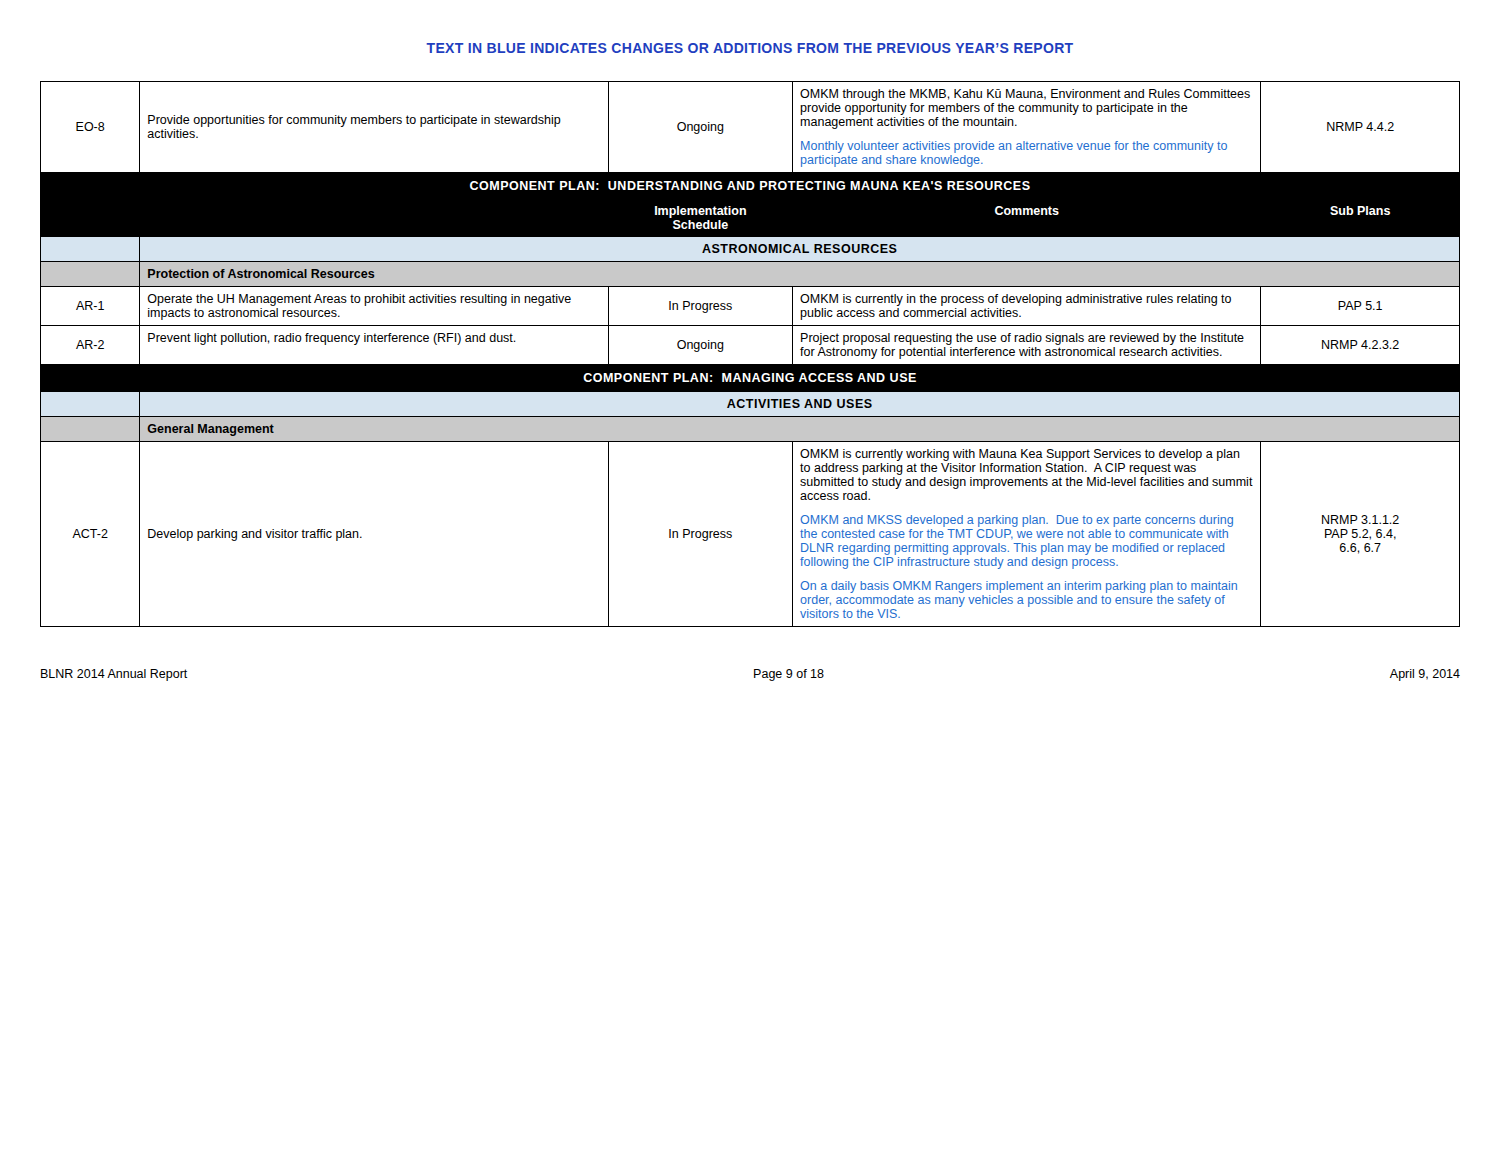TEXT IN BLUE INDICATES CHANGES OR ADDITIONS FROM THE PREVIOUS YEAR’S REPORT
| EO-8 | Provide opportunities for community members to participate in stewardship activities. | Ongoing | OMKM through the MKMB, Kahu Kū Mauna, Environment and Rules Committees provide opportunity for members of the community to participate in the management activities of the mountain. Monthly volunteer activities provide an alternative venue for the community to participate and share knowledge. | NRMP 4.4.2 |
| COMPONENT PLAN: UNDERSTANDING AND PROTECTING MAUNA KEA'S RESOURCES |
| | | Implementation Schedule | Comments | Sub Plans |
| | ASTRONOMICAL RESOURCES |
| | Protection of Astronomical Resources |
| AR-1 | Operate the UH Management Areas to prohibit activities resulting in negative impacts to astronomical resources. | In Progress | OMKM is currently in the process of developing administrative rules relating to public access and commercial activities. | PAP 5.1 |
| AR-2 | Prevent light pollution, radio frequency interference (RFI) and dust. | Ongoing | Project proposal requesting the use of radio signals are reviewed by the Institute for Astronomy for potential interference with astronomical research activities. | NRMP 4.2.3.2 |
| COMPONENT PLAN: MANAGING ACCESS AND USE |
| | ACTIVITIES AND USES |
| | General Management |
| ACT-2 | Develop parking and visitor traffic plan. | In Progress | OMKM is currently working with Mauna Kea Support Services to develop a plan to address parking at the Visitor Information Station. A CIP request was submitted to study and design improvements at the Mid-level facilities and summit access road. OMKM and MKSS developed a parking plan. Due to ex parte concerns during the contested case for the TMT CDUP, we were not able to communicate with DLNR regarding permitting approvals. This plan may be modified or replaced following the CIP infrastructure study and design process. On a daily basis OMKM Rangers implement an interim parking plan to maintain order, accommodate as many vehicles a possible and to ensure the safety of visitors to the VIS. | NRMP 3.1.1.2 PAP 5.2, 6.4, 6.6, 6.7 |
BLNR 2014 Annual Report Page 9 of 18 April 9, 2014